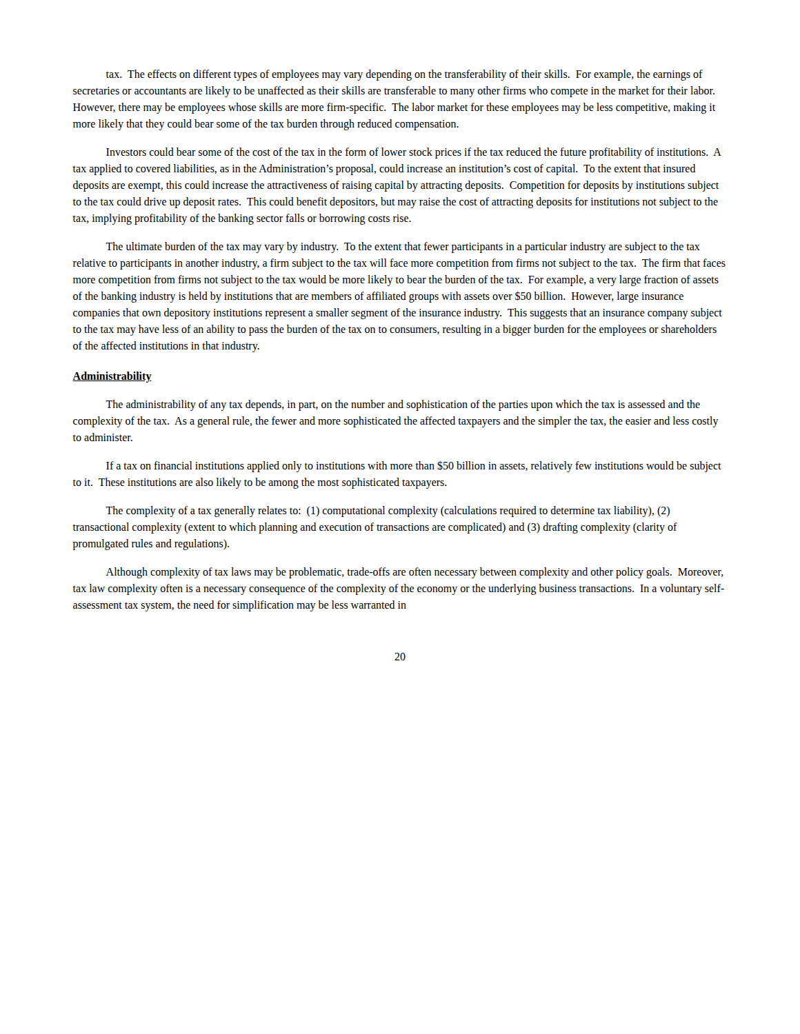tax. The effects on different types of employees may vary depending on the transferability of their skills. For example, the earnings of secretaries or accountants are likely to be unaffected as their skills are transferable to many other firms who compete in the market for their labor. However, there may be employees whose skills are more firm-specific. The labor market for these employees may be less competitive, making it more likely that they could bear some of the tax burden through reduced compensation.
Investors could bear some of the cost of the tax in the form of lower stock prices if the tax reduced the future profitability of institutions. A tax applied to covered liabilities, as in the Administration’s proposal, could increase an institution’s cost of capital. To the extent that insured deposits are exempt, this could increase the attractiveness of raising capital by attracting deposits. Competition for deposits by institutions subject to the tax could drive up deposit rates. This could benefit depositors, but may raise the cost of attracting deposits for institutions not subject to the tax, implying profitability of the banking sector falls or borrowing costs rise.
The ultimate burden of the tax may vary by industry. To the extent that fewer participants in a particular industry are subject to the tax relative to participants in another industry, a firm subject to the tax will face more competition from firms not subject to the tax. The firm that faces more competition from firms not subject to the tax would be more likely to bear the burden of the tax. For example, a very large fraction of assets of the banking industry is held by institutions that are members of affiliated groups with assets over $50 billion. However, large insurance companies that own depository institutions represent a smaller segment of the insurance industry. This suggests that an insurance company subject to the tax may have less of an ability to pass the burden of the tax on to consumers, resulting in a bigger burden for the employees or shareholders of the affected institutions in that industry.
Administrability
The administrability of any tax depends, in part, on the number and sophistication of the parties upon which the tax is assessed and the complexity of the tax. As a general rule, the fewer and more sophisticated the affected taxpayers and the simpler the tax, the easier and less costly to administer.
If a tax on financial institutions applied only to institutions with more than $50 billion in assets, relatively few institutions would be subject to it. These institutions are also likely to be among the most sophisticated taxpayers.
The complexity of a tax generally relates to: (1) computational complexity (calculations required to determine tax liability), (2) transactional complexity (extent to which planning and execution of transactions are complicated) and (3) drafting complexity (clarity of promulgated rules and regulations).
Although complexity of tax laws may be problematic, trade-offs are often necessary between complexity and other policy goals. Moreover, tax law complexity often is a necessary consequence of the complexity of the economy or the underlying business transactions. In a voluntary self-assessment tax system, the need for simplification may be less warranted in
20